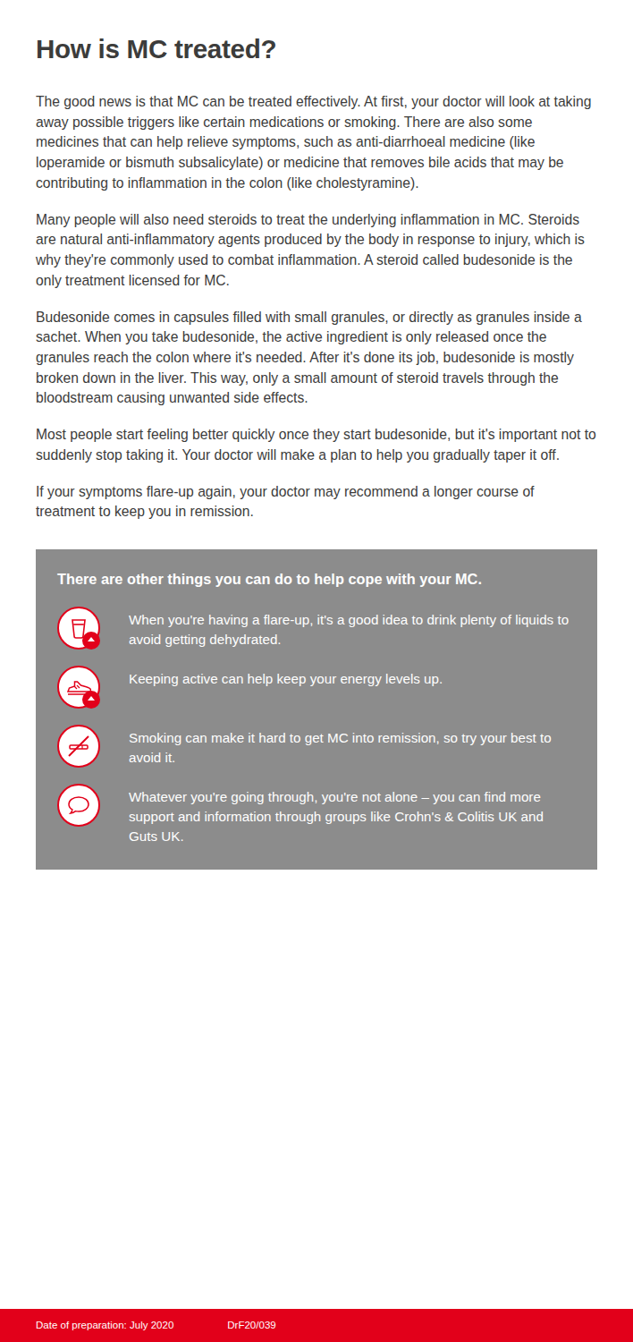How is MC treated?
The good news is that MC can be treated effectively. At first, your doctor will look at taking away possible triggers like certain medications or smoking. There are also some medicines that can help relieve symptoms, such as anti-diarrhoeal medicine (like loperamide or bismuth subsalicylate) or medicine that removes bile acids that may be contributing to inflammation in the colon (like cholestyramine).
Many people will also need steroids to treat the underlying inflammation in MC. Steroids are natural anti-inflammatory agents produced by the body in response to injury, which is why they're commonly used to combat inflammation. A steroid called budesonide is the only treatment licensed for MC.
Budesonide comes in capsules filled with small granules, or directly as granules inside a sachet. When you take budesonide, the active ingredient is only released once the granules reach the colon where it's needed. After it's done its job, budesonide is mostly broken down in the liver. This way, only a small amount of steroid travels through the bloodstream causing unwanted side effects.
Most people start feeling better quickly once they start budesonide, but it's important not to suddenly stop taking it. Your doctor will make a plan to help you gradually taper it off.
If your symptoms flare-up again, your doctor may recommend a longer course of treatment to keep you in remission.
There are other things you can do to help cope with your MC.
When you're having a flare-up, it's a good idea to drink plenty of liquids to avoid getting dehydrated.
Keeping active can help keep your energy levels up.
Smoking can make it hard to get MC into remission, so try your best to avoid it.
Whatever you're going through, you're not alone – you can find more support and information through groups like Crohn's & Colitis UK and Guts UK.
Date of preparation: July 2020 DrF20/039